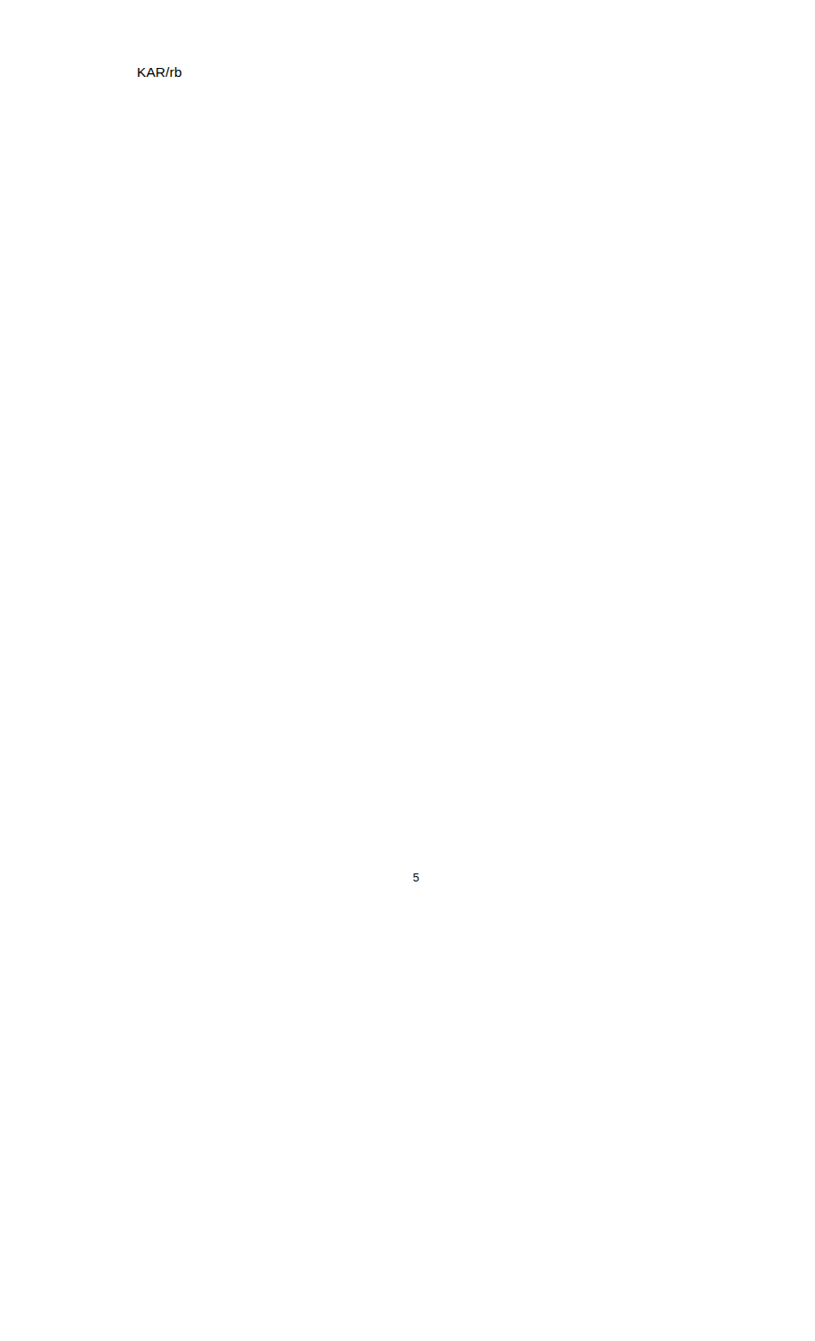KAR/rb
5